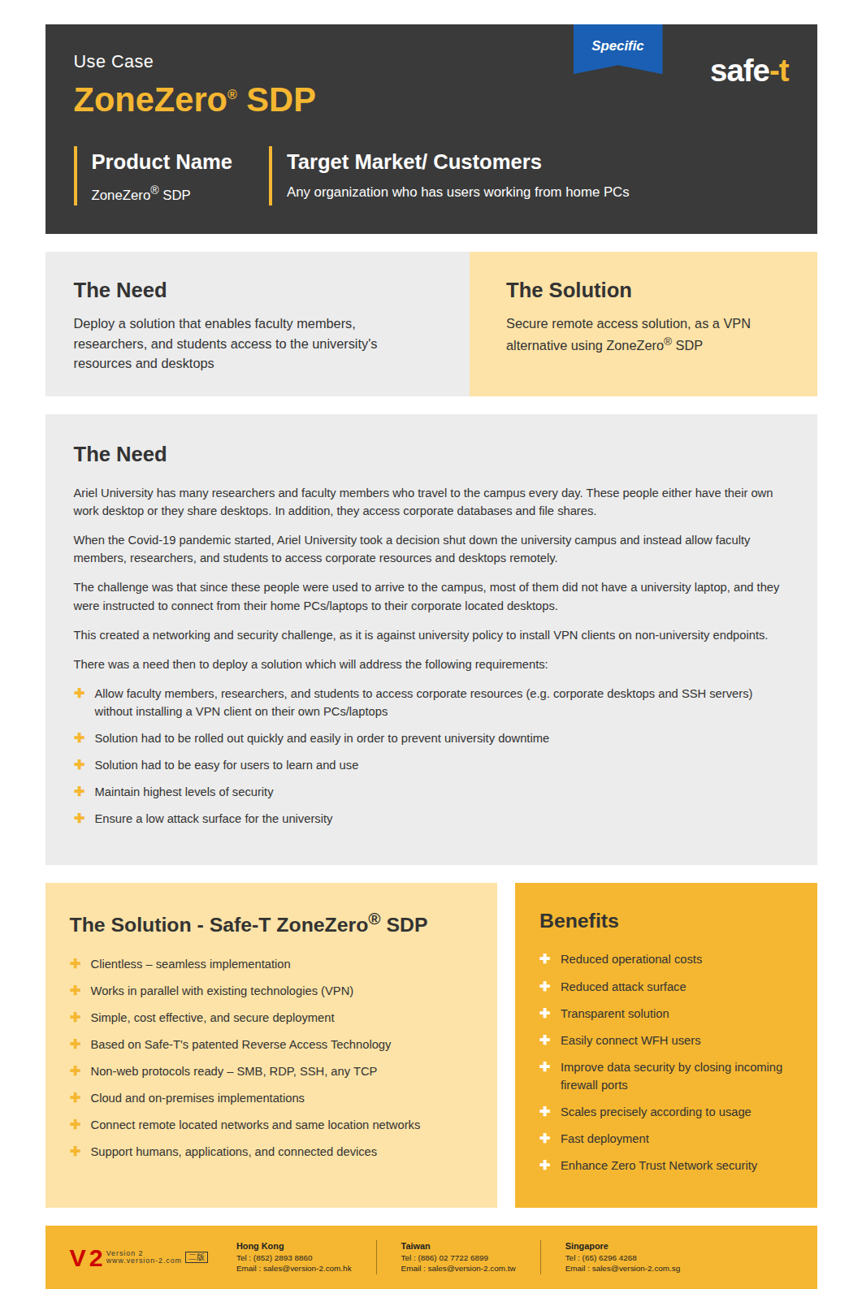Specific
safe-t
Use Case
ZoneZero® SDP
Product Name
ZoneZero® SDP
Target Market/ Customers
Any organization who has users working from home PCs
The Need
Deploy a solution that enables faculty members, researchers, and students access to the university's resources and desktops
The Solution
Secure remote access solution, as a VPN alternative using ZoneZero® SDP
The Need
Ariel University has many researchers and faculty members who travel to the campus every day. These people either have their own work desktop or they share desktops. In addition, they access corporate databases and file shares.
When the Covid-19 pandemic started, Ariel University took a decision shut down the university campus and instead allow faculty members, researchers, and students to access corporate resources and desktops remotely.
The challenge was that since these people were used to arrive to the campus, most of them did not have a university laptop, and they were instructed to connect from their home PCs/laptops to their corporate located desktops.
This created a networking and security challenge, as it is against university policy to install VPN clients on non-university endpoints.
There was a need then to deploy a solution which will address the following requirements:
Allow faculty members, researchers, and students to access corporate resources (e.g. corporate desktops and SSH servers) without installing a VPN client on their own PCs/laptops
Solution had to be rolled out quickly and easily in order to prevent university downtime
Solution had to be easy for users to learn and use
Maintain highest levels of security
Ensure a low attack surface for the university
The Solution - Safe-T ZoneZero® SDP
Clientless – seamless implementation
Works in parallel with existing technologies (VPN)
Simple, cost effective, and secure deployment
Based on Safe-T's patented Reverse Access Technology
Non-web protocols ready – SMB, RDP, SSH, any TCP
Cloud and on-premises implementations
Connect remote located networks and same location networks
Support humans, applications, and connected devices
Benefits
Reduced operational costs
Reduced attack surface
Transparent solution
Easily connect WFH users
Improve data security by closing incoming firewall ports
Scales precisely according to usage
Fast deployment
Enhance Zero Trust Network security
V2 Version 2
www.version-2.com 二版
Hong Kong Tel : (852) 2893 8860
Email : sales@version-2.com.hk
Taiwan Tel : (886) 02 7722 6899
Email : sales@version-2.com.tw
Singapore Tel : (65) 6296 4268
Email : sales@version-2.com.sg